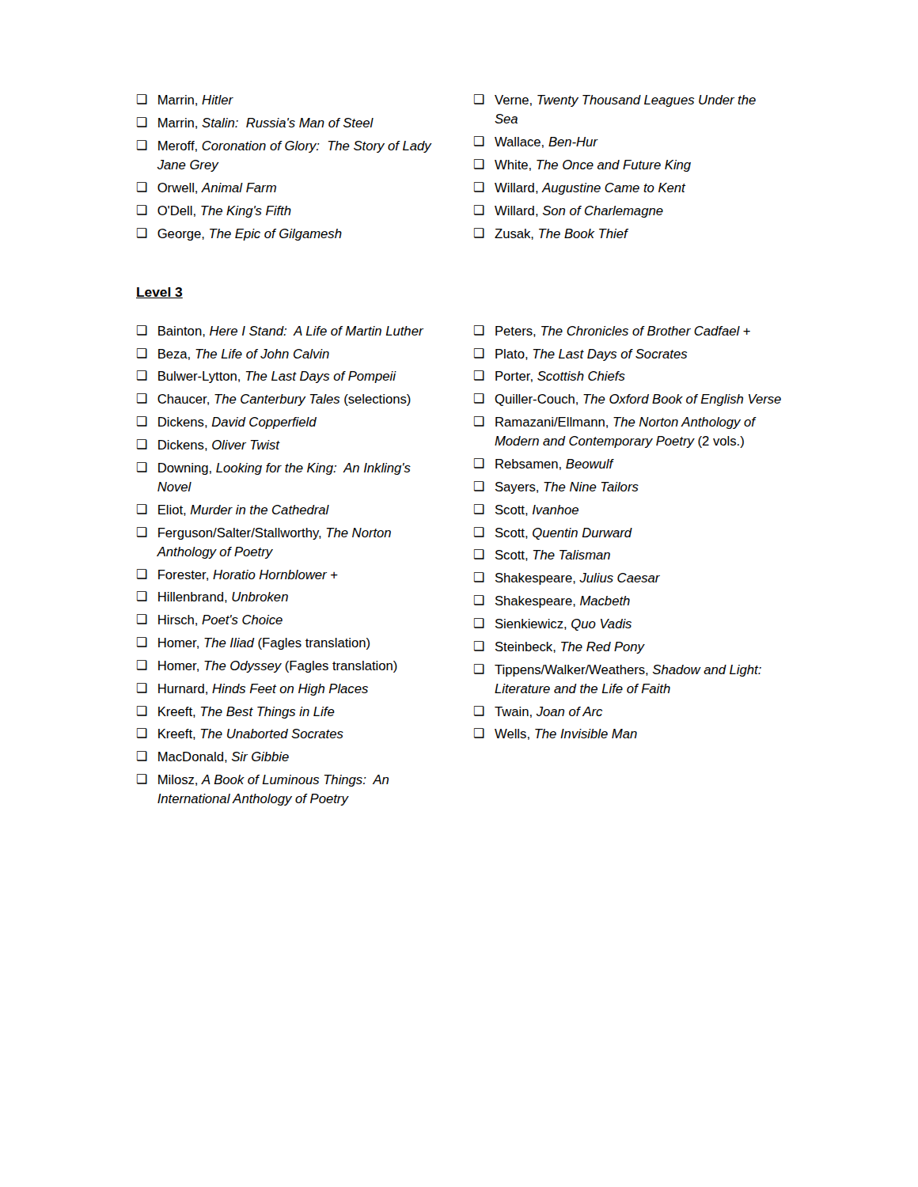Marrin, Hitler
Marrin, Stalin: Russia's Man of Steel
Meroff, Coronation of Glory: The Story of Lady Jane Grey
Orwell, Animal Farm
O'Dell, The King's Fifth
George, The Epic of Gilgamesh
Verne, Twenty Thousand Leagues Under the Sea
Wallace, Ben-Hur
White, The Once and Future King
Willard, Augustine Came to Kent
Willard, Son of Charlemagne
Zusak, The Book Thief
Level 3
Bainton, Here I Stand: A Life of Martin Luther
Beza, The Life of John Calvin
Bulwer-Lytton, The Last Days of Pompeii
Chaucer, The Canterbury Tales (selections)
Dickens, David Copperfield
Dickens, Oliver Twist
Downing, Looking for the King: An Inkling's Novel
Eliot, Murder in the Cathedral
Ferguson/Salter/Stallworthy, The Norton Anthology of Poetry
Forester, Horatio Hornblower +
Hillenbrand, Unbroken
Hirsch, Poet's Choice
Homer, The Iliad (Fagles translation)
Homer, The Odyssey (Fagles translation)
Hurnard, Hinds Feet on High Places
Kreeft, The Best Things in Life
Kreeft, The Unaborted Socrates
MacDonald, Sir Gibbie
Milosz, A Book of Luminous Things: An International Anthology of Poetry
Peters, The Chronicles of Brother Cadfael +
Plato, The Last Days of Socrates
Porter, Scottish Chiefs
Quiller-Couch, The Oxford Book of English Verse
Ramazani/Ellmann, The Norton Anthology of Modern and Contemporary Poetry (2 vols.)
Rebsamen, Beowulf
Sayers, The Nine Tailors
Scott, Ivanhoe
Scott, Quentin Durward
Scott, The Talisman
Shakespeare, Julius Caesar
Shakespeare, Macbeth
Sienkiewicz, Quo Vadis
Steinbeck, The Red Pony
Tippens/Walker/Weathers, Shadow and Light: Literature and the Life of Faith
Twain, Joan of Arc
Wells, The Invisible Man